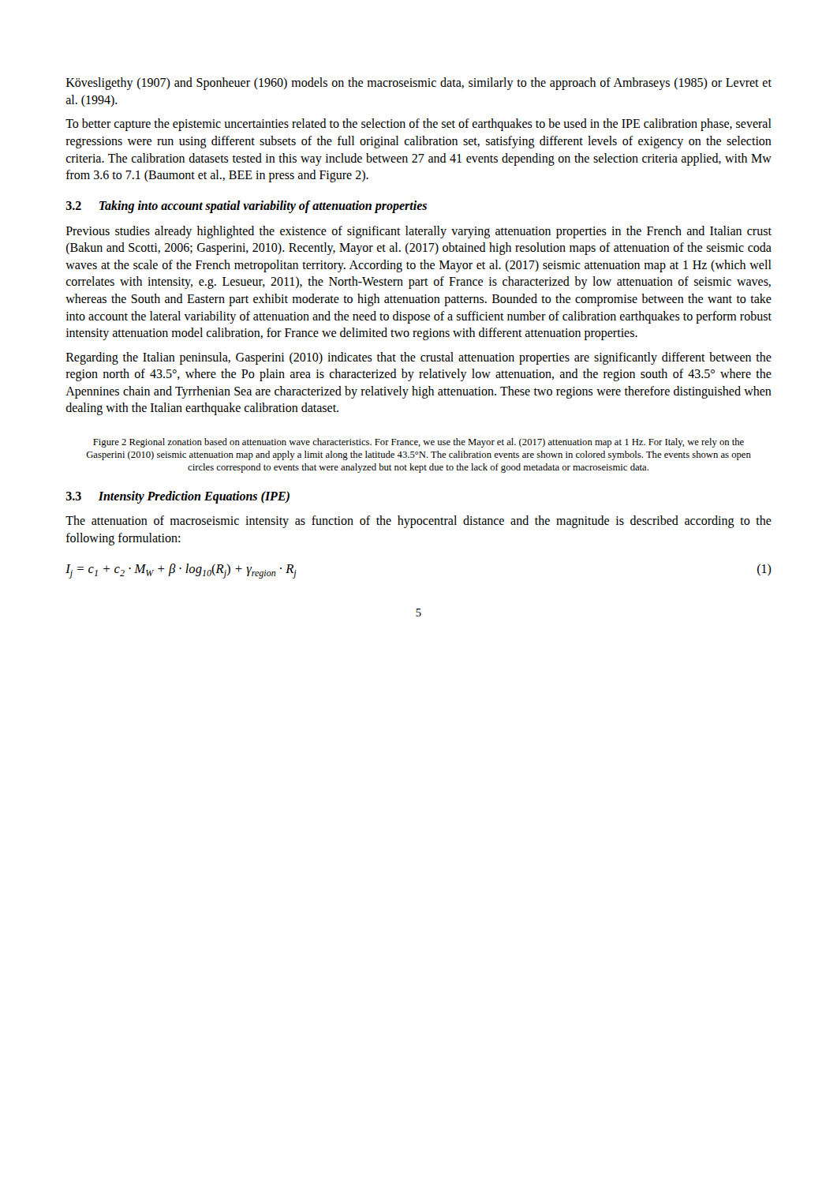Kövesligethy (1907) and Sponheuer (1960) models on the macroseismic data, similarly to the approach of Ambraseys (1985) or Levret et al. (1994).
To better capture the epistemic uncertainties related to the selection of the set of earthquakes to be used in the IPE calibration phase, several regressions were run using different subsets of the full original calibration set, satisfying different levels of exigency on the selection criteria. The calibration datasets tested in this way include between 27 and 41 events depending on the selection criteria applied, with Mw from 3.6 to 7.1 (Baumont et al., BEE in press and Figure 2).
3.2 Taking into account spatial variability of attenuation properties
Previous studies already highlighted the existence of significant laterally varying attenuation properties in the French and Italian crust (Bakun and Scotti, 2006; Gasperini, 2010). Recently, Mayor et al. (2017) obtained high resolution maps of attenuation of the seismic coda waves at the scale of the French metropolitan territory. According to the Mayor et al. (2017) seismic attenuation map at 1 Hz (which well correlates with intensity, e.g. Lesueur, 2011), the North-Western part of France is characterized by low attenuation of seismic waves, whereas the South and Eastern part exhibit moderate to high attenuation patterns. Bounded to the compromise between the want to take into account the lateral variability of attenuation and the need to dispose of a sufficient number of calibration earthquakes to perform robust intensity attenuation model calibration, for France we delimited two regions with different attenuation properties.
Regarding the Italian peninsula, Gasperini (2010) indicates that the crustal attenuation properties are significantly different between the region north of 43.5°, where the Po plain area is characterized by relatively low attenuation, and the region south of 43.5° where the Apennines chain and Tyrrhenian Sea are characterized by relatively high attenuation. These two regions were therefore distinguished when dealing with the Italian earthquake calibration dataset.
Figure 2 Regional zonation based on attenuation wave characteristics. For France, we use the Mayor et al. (2017) attenuation map at 1 Hz. For Italy, we rely on the Gasperini (2010) seismic attenuation map and apply a limit along the latitude 43.5°N. The calibration events are shown in colored symbols. The events shown as open circles correspond to events that were analyzed but not kept due to the lack of good metadata or macroseismic data.
3.3 Intensity Prediction Equations (IPE)
The attenuation of macroseismic intensity as function of the hypocentral distance and the magnitude is described according to the following formulation:
Ij = c1 + c2 · MW + β · log10(Rj) + γregion · Rj (1)
5